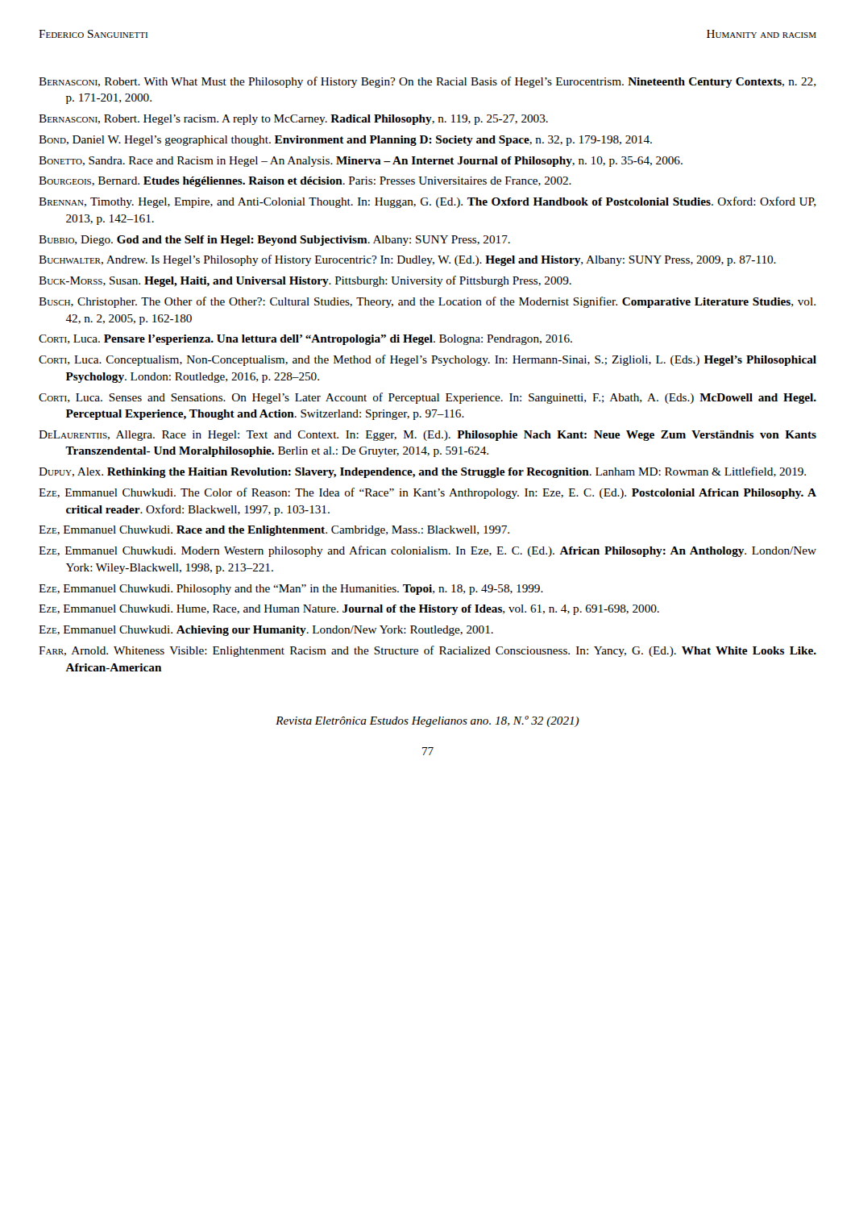Federico Sanguinetti Humanity and racism
Bernasconi, Robert. With What Must the Philosophy of History Begin? On the Racial Basis of Hegel’s Eurocentrism. Nineteenth Century Contexts, n. 22, p. 171-201, 2000.
Bernasconi, Robert. Hegel’s racism. A reply to McCarney. Radical Philosophy, n. 119, p. 25-27, 2003.
Bond, Daniel W. Hegel’s geographical thought. Environment and Planning D: Society and Space, n. 32, p. 179-198, 2014.
Bonetto, Sandra. Race and Racism in Hegel – An Analysis. Minerva – An Internet Journal of Philosophy, n. 10, p. 35-64, 2006.
Bourgeois, Bernard. Etudes hégéliennes. Raison et décision. Paris: Presses Universitaires de France, 2002.
Brennan, Timothy. Hegel, Empire, and Anti-Colonial Thought. In: Huggan, G. (Ed.). The Oxford Handbook of Postcolonial Studies. Oxford: Oxford UP, 2013, p. 142–161.
Bubbio, Diego. God and the Self in Hegel: Beyond Subjectivism. Albany: SUNY Press, 2017.
Buchwalter, Andrew. Is Hegel’s Philosophy of History Eurocentric? In: Dudley, W. (Ed.). Hegel and History, Albany: SUNY Press, 2009, p. 87-110.
Buck-Morss, Susan. Hegel, Haiti, and Universal History. Pittsburgh: University of Pittsburgh Press, 2009.
Busch, Christopher. The Other of the Other?: Cultural Studies, Theory, and the Location of the Modernist Signifier. Comparative Literature Studies, vol. 42, n. 2, 2005, p. 162-180
Corti, Luca. Pensare l’esperienza. Una lettura dell’ “Antropologia” di Hegel. Bologna: Pendragon, 2016.
Corti, Luca. Conceptualism, Non-Conceptualism, and the Method of Hegel’s Psychology. In: Hermann-Sinai, S.; Ziglioli, L. (Eds.) Hegel’s Philosophical Psychology. London: Routledge, 2016, p. 228–250.
Corti, Luca. Senses and Sensations. On Hegel’s Later Account of Perceptual Experience. In: Sanguinetti, F.; Abath, A. (Eds.) McDowell and Hegel. Perceptual Experience, Thought and Action. Switzerland: Springer, p. 97–116.
DeLaurentiis, Allegra. Race in Hegel: Text and Context. In: Egger, M. (Ed.). Philosophie Nach Kant: Neue Wege Zum Verständnis von Kants Transzendental- Und Moralphilosophie. Berlin et al.: De Gruyter, 2014, p. 591-624.
Dupuy, Alex. Rethinking the Haitian Revolution: Slavery, Independence, and the Struggle for Recognition. Lanham MD: Rowman & Littlefield, 2019.
Eze, Emmanuel Chuwkudi. The Color of Reason: The Idea of “Race” in Kant’s Anthropology. In: Eze, E. C. (Ed.). Postcolonial African Philosophy. A critical reader. Oxford: Blackwell, 1997, p. 103-131.
Eze, Emmanuel Chuwkudi. Race and the Enlightenment. Cambridge, Mass.: Blackwell, 1997.
Eze, Emmanuel Chuwkudi. Modern Western philosophy and African colonialism. In Eze, E. C. (Ed.). African Philosophy: An Anthology. London/New York: Wiley-Blackwell, 1998, p. 213–221.
Eze, Emmanuel Chuwkudi. Philosophy and the “Man” in the Humanities. Topoi, n. 18, p. 49-58, 1999.
Eze, Emmanuel Chuwkudi. Hume, Race, and Human Nature. Journal of the History of Ideas, vol. 61, n. 4, p. 691-698, 2000.
Eze, Emmanuel Chuwkudi. Achieving our Humanity. London/New York: Routledge, 2001.
Farr, Arnold. Whiteness Visible: Enlightenment Racism and the Structure of Racialized Consciousness. In: Yancy, G. (Ed.). What White Looks Like. African-American
Revista Eletrônica Estudos Hegelianos ano. 18, N.º 32 (2021)
77